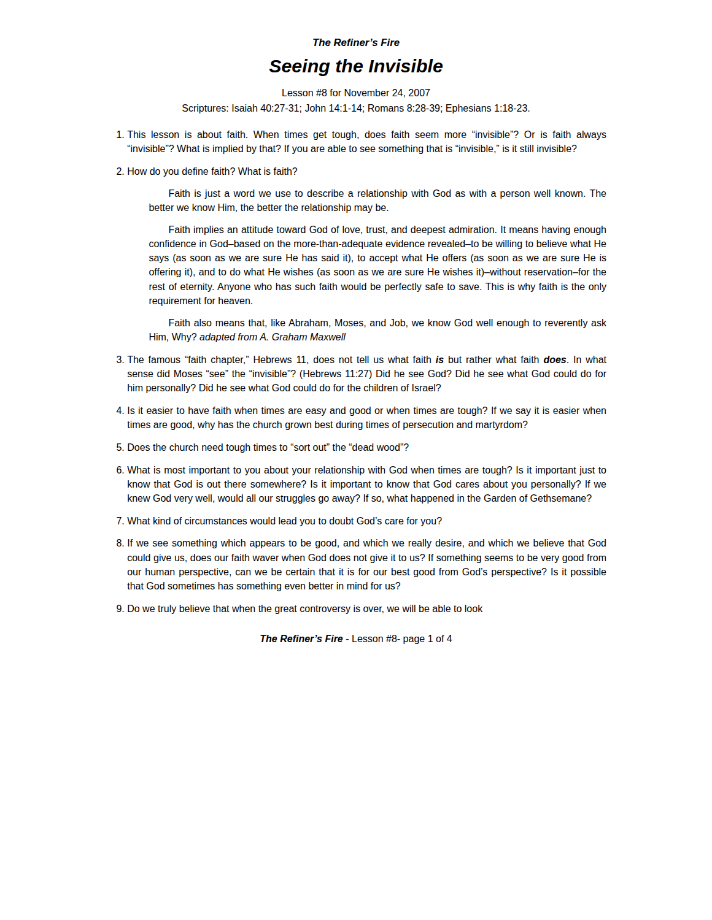The Refiner’s Fire
Seeing the Invisible
Lesson #8 for November 24, 2007
Scriptures: Isaiah 40:27-31; John 14:1-14; Romans 8:28-39; Ephesians 1:18-23.
This lesson is about faith. When times get tough, does faith seem more “invisible”? Or is faith always “invisible”? What is implied by that? If you are able to see something that is “invisible,” is it still invisible?
How do you define faith? What is faith?
Faith is just a word we use to describe a relationship with God as with a person well known. The better we know Him, the better the relationship may be.
Faith implies an attitude toward God of love, trust, and deepest admiration. It means having enough confidence in God–based on the more-than-adequate evidence revealed–to be willing to believe what He says (as soon as we are sure He has said it), to accept what He offers (as soon as we are sure He is offering it), and to do what He wishes (as soon as we are sure He wishes it)–without reservation–for the rest of eternity. Anyone who has such faith would be perfectly safe to save. This is why faith is the only requirement for heaven.
Faith also means that, like Abraham, Moses, and Job, we know God well enough to reverently ask Him, Why? adapted from A. Graham Maxwell
The famous “faith chapter,” Hebrews 11, does not tell us what faith is but rather what faith does. In what sense did Moses “see” the “invisible”? (Hebrews 11:27) Did he see God? Did he see what God could do for him personally? Did he see what God could do for the children of Israel?
Is it easier to have faith when times are easy and good or when times are tough? If we say it is easier when times are good, why has the church grown best during times of persecution and martyrdom?
Does the church need tough times to “sort out” the “dead wood”?
What is most important to you about your relationship with God when times are tough? Is it important just to know that God is out there somewhere? Is it important to know that God cares about you personally? If we knew God very well, would all our struggles go away? If so, what happened in the Garden of Gethsemane?
What kind of circumstances would lead you to doubt God’s care for you?
If we see something which appears to be good, and which we really desire, and which we believe that God could give us, does our faith waver when God does not give it to us? If something seems to be very good from our human perspective, can we be certain that it is for our best good from God’s perspective? Is it possible that God sometimes has something even better in mind for us?
Do we truly believe that when the great controversy is over, we will be able to look
The Refiner’s Fire - Lesson #8- page 1 of 4